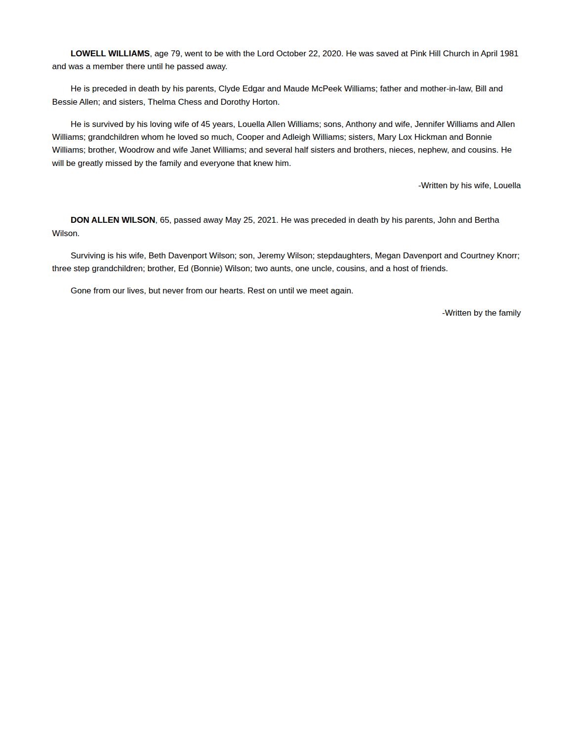LOWELL WILLIAMS, age 79, went to be with the Lord October 22, 2020. He was saved at Pink Hill Church in April 1981 and was a member there until he passed away.
He is preceded in death by his parents, Clyde Edgar and Maude McPeek Williams; father and mother-in-law, Bill and Bessie Allen; and sisters, Thelma Chess and Dorothy Horton.
He is survived by his loving wife of 45 years, Louella Allen Williams; sons, Anthony and wife, Jennifer Williams and Allen Williams; grandchildren whom he loved so much, Cooper and Adleigh Williams; sisters, Mary Lox Hickman and Bonnie Williams; brother, Woodrow and wife Janet Williams; and several half sisters and brothers, nieces, nephew, and cousins. He will be greatly missed by the family and everyone that knew him.
-Written by his wife, Louella
DON ALLEN WILSON, 65, passed away May 25, 2021. He was preceded in death by his parents, John and Bertha Wilson.
Surviving is his wife, Beth Davenport Wilson; son, Jeremy Wilson; stepdaughters, Megan Davenport and Courtney Knorr; three step grandchildren; brother, Ed (Bonnie) Wilson; two aunts, one uncle, cousins, and a host of friends.
Gone from our lives, but never from our hearts. Rest on until we meet again.
-Written by the family